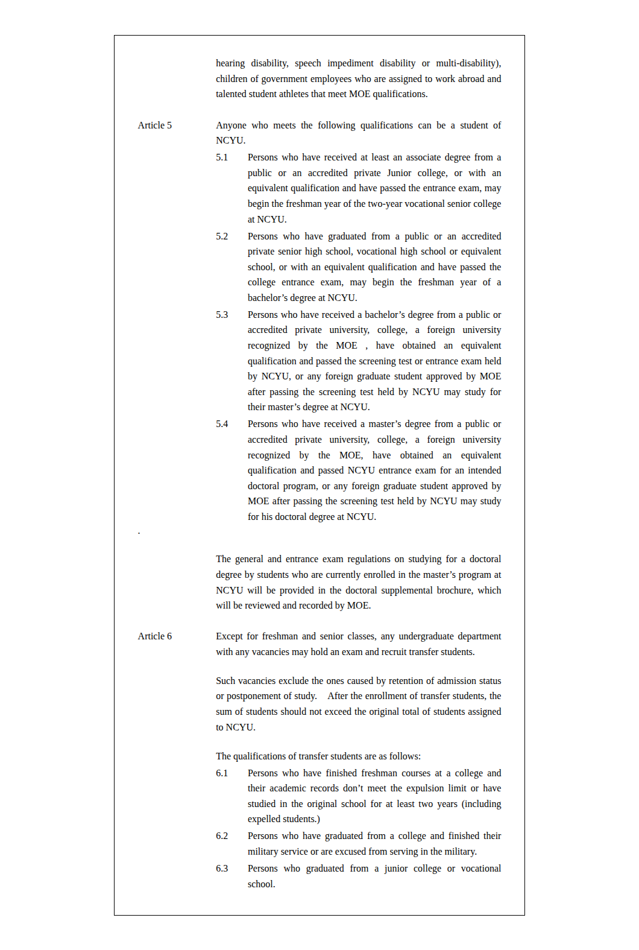hearing disability, speech impediment disability or multi-disability), children of government employees who are assigned to work abroad and talented student athletes that meet MOE qualifications.
Article 5
Anyone who meets the following qualifications can be a student of NCYU.
5.1 Persons who have received at least an associate degree from a public or an accredited private Junior college, or with an equivalent qualification and have passed the entrance exam, may begin the freshman year of the two-year vocational senior college at NCYU.
5.2 Persons who have graduated from a public or an accredited private senior high school, vocational high school or equivalent school, or with an equivalent qualification and have passed the college entrance exam, may begin the freshman year of a bachelor’s degree at NCYU.
5.3 Persons who have received a bachelor’s degree from a public or accredited private university, college, a foreign university recognized by the MOE , have obtained an equivalent qualification and passed the screening test or entrance exam held by NCYU, or any foreign graduate student approved by MOE after passing the screening test held by NCYU may study for their master’s degree at NCYU.
5.4 Persons who have received a master’s degree from a public or accredited private university, college, a foreign university recognized by the MOE, have obtained an equivalent qualification and passed NCYU entrance exam for an intended doctoral program, or any foreign graduate student approved by MOE after passing the screening test held by NCYU may study for his doctoral degree at NCYU.
.
The general and entrance exam regulations on studying for a doctoral degree by students who are currently enrolled in the master’s program at NCYU will be provided in the doctoral supplemental brochure, which will be reviewed and recorded by MOE.
Article 6
Except for freshman and senior classes, any undergraduate department with any vacancies may hold an exam and recruit transfer students.
Such vacancies exclude the ones caused by retention of admission status or postponement of study. After the enrollment of transfer students, the sum of students should not exceed the original total of students assigned to NCYU.
The qualifications of transfer students are as follows:
6.1 Persons who have finished freshman courses at a college and their academic records don’t meet the expulsion limit or have studied in the original school for at least two years (including expelled students.)
6.2 Persons who have graduated from a college and finished their military service or are excused from serving in the military.
6.3 Persons who graduated from a junior college or vocational school.